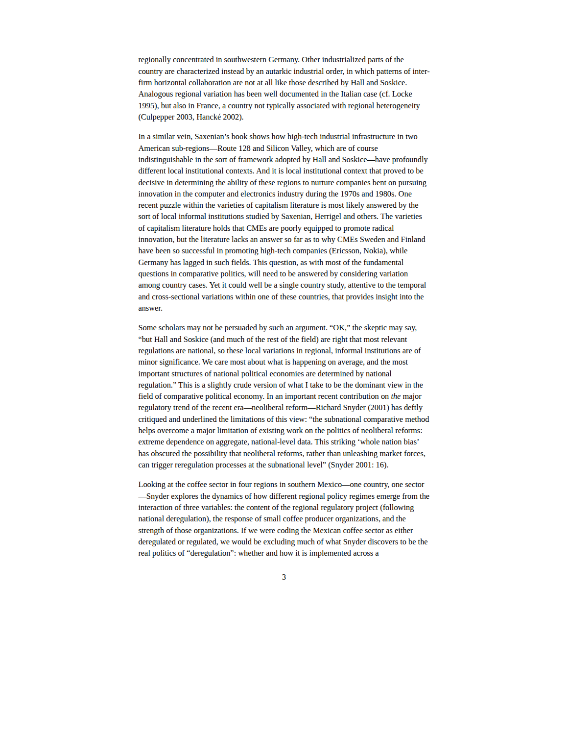regionally concentrated in southwestern Germany. Other industrialized parts of the country are characterized instead by an autarkic industrial order, in which patterns of inter-firm horizontal collaboration are not at all like those described by Hall and Soskice. Analogous regional variation has been well documented in the Italian case (cf. Locke 1995), but also in France, a country not typically associated with regional heterogeneity (Culpepper 2003, Hancké 2002).
In a similar vein, Saxenian’s book shows how high-tech industrial infrastructure in two American sub-regions—Route 128 and Silicon Valley, which are of course indistinguishable in the sort of framework adopted by Hall and Soskice—have profoundly different local institutional contexts. And it is local institutional context that proved to be decisive in determining the ability of these regions to nurture companies bent on pursuing innovation in the computer and electronics industry during the 1970s and 1980s. One recent puzzle within the varieties of capitalism literature is most likely answered by the sort of local informal institutions studied by Saxenian, Herrigel and others. The varieties of capitalism literature holds that CMEs are poorly equipped to promote radical innovation, but the literature lacks an answer so far as to why CMEs Sweden and Finland have been so successful in promoting high-tech companies (Ericsson, Nokia), while Germany has lagged in such fields. This question, as with most of the fundamental questions in comparative politics, will need to be answered by considering variation among country cases. Yet it could well be a single country study, attentive to the temporal and cross-sectional variations within one of these countries, that provides insight into the answer.
Some scholars may not be persuaded by such an argument. “OK,” the skeptic may say, “but Hall and Soskice (and much of the rest of the field) are right that most relevant regulations are national, so these local variations in regional, informal institutions are of minor significance. We care most about what is happening on average, and the most important structures of national political economies are determined by national regulation.” This is a slightly crude version of what I take to be the dominant view in the field of comparative political economy. In an important recent contribution on the major regulatory trend of the recent era—neoliberal reform—Richard Snyder (2001) has deftly critiqued and underlined the limitations of this view: “the subnational comparative method helps overcome a major limitation of existing work on the politics of neoliberal reforms: extreme dependence on aggregate, national-level data. This striking ‘whole nation bias’ has obscured the possibility that neoliberal reforms, rather than unleashing market forces, can trigger reregulation processes at the subnational level” (Snyder 2001: 16).
Looking at the coffee sector in four regions in southern Mexico—one country, one sector—Snyder explores the dynamics of how different regional policy regimes emerge from the interaction of three variables: the content of the regional regulatory project (following national deregulation), the response of small coffee producer organizations, and the strength of those organizations. If we were coding the Mexican coffee sector as either deregulated or regulated, we would be excluding much of what Snyder discovers to be the real politics of “deregulation”: whether and how it is implemented across a
3